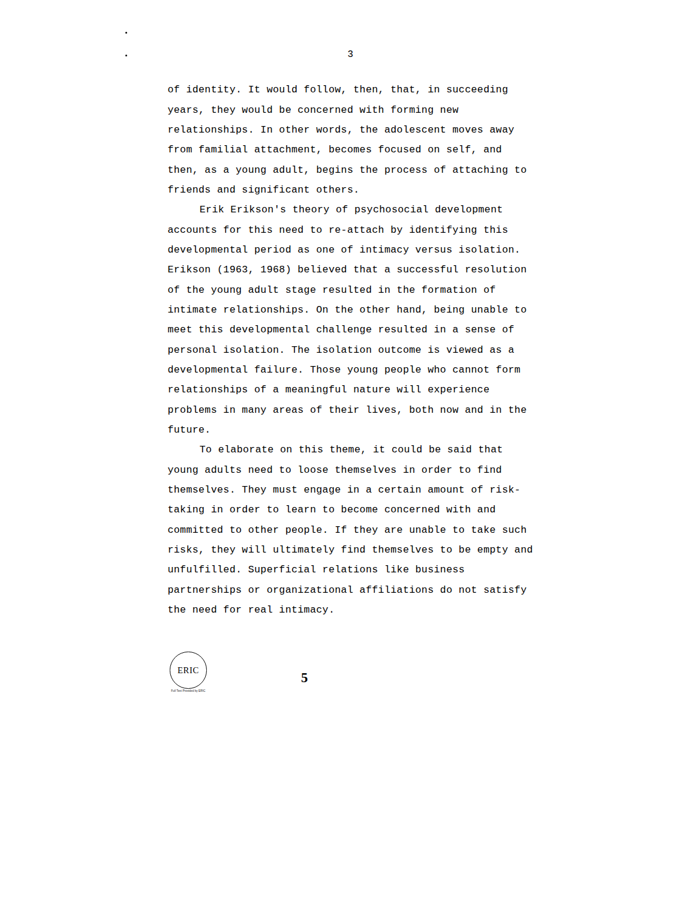3
of identity. It would follow, then, that, in succeeding years, they would be concerned with forming new relationships. In other words, the adolescent moves away from familial attachment, becomes focused on self, and then, as a young adult, begins the process of attaching to friends and significant others.
Erik Erikson's theory of psychosocial development accounts for this need to re-attach by identifying this developmental period as one of intimacy versus isolation. Erikson (1963, 1968) believed that a successful resolution of the young adult stage resulted in the formation of intimate relationships. On the other hand, being unable to meet this developmental challenge resulted in a sense of personal isolation. The isolation outcome is viewed as a developmental failure. Those young people who cannot form relationships of a meaningful nature will experience problems in many areas of their lives, both now and in the future.
To elaborate on this theme, it could be said that young adults need to loose themselves in order to find themselves. They must engage in a certain amount of risk-taking in order to learn to become concerned with and committed to other people. If they are unable to take such risks, they will ultimately find themselves to be empty and unfulfilled. Superficial relations like business partnerships or organizational affiliations do not satisfy the need for real intimacy.
Full Text Provided by ERIC
5